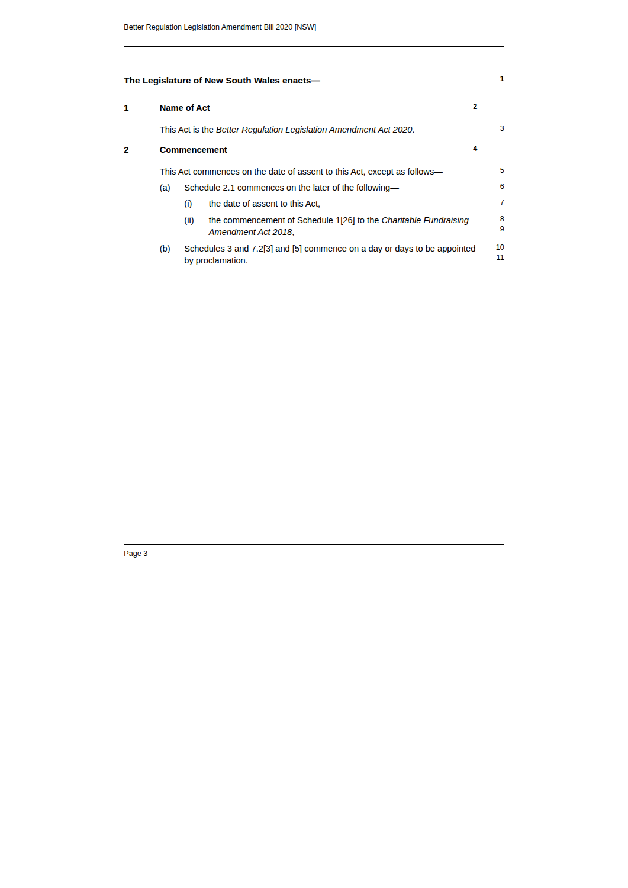Better Regulation Legislation Amendment Bill 2020 [NSW]
The Legislature of New South Wales enacts— 1
1
Name of Act2
This Act is the Better Regulation Legislation Amendment Act 2020. 3
2
Commencement4
This Act commences on the date of assent to this Act, except as follows— 5
(a)
Schedule 2.1 commences on the later of the following—
6
(i)
the date of assent to this Act,
7
(ii)
the commencement of Schedule 1[26] to the Charitable Fundraising Amendment Act 2018,
8 9
(b)
Schedules 3 and 7.2[3] and [5] commence on a day or days to be appointed by proclamation.
10 11
Page 3